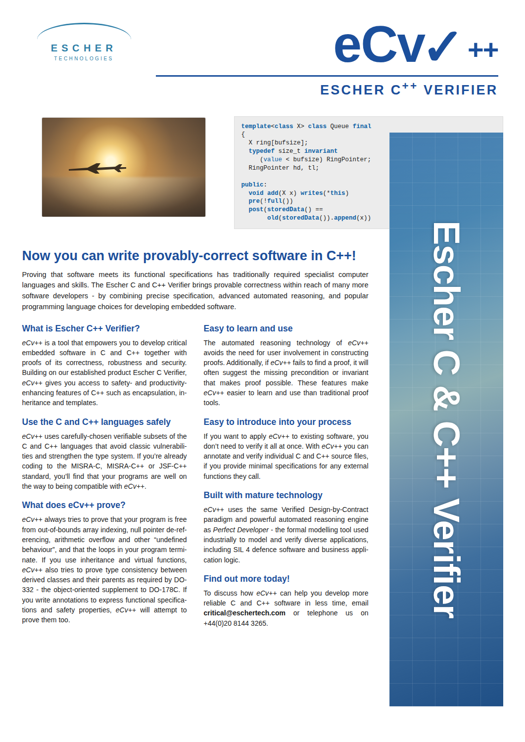ESCHER
TECHNOLOGIES
eCv✓++
ESCHER C++ VERIFIER
template<class X> class Queue final
{
  X ring[bufsize];
  typedef size_t invariant
     (value < bufsize) RingPointer;
  RingPointer hd, tl;

public:
  void add(X x) writes(*this)
  pre(!full())
  post(storedData() ==
       old(storedData()).append(x))
Escher C & C++ Verifier
Now you can write provably-correct software in C++!
Proving that software meets its functional specifications has traditionally required specialist computer languages and skills. The Escher C and C++ Verifier brings provable correctness within reach of many more software developers - by combining precise specification, advanced automated reasoning, and popular programming language choices for developing embedded software.
What is Escher C++ Verifier?
eCv++ is a tool that empowers you to develop critical embedded software in C and C++ together with proofs of its correctness, robustness and security. Building on our established product Escher C Verifier, eCv++ gives you access to safety- and productivity-enhancing features of C++ such as encapsulation, inheritance and templates.
Use the C and C++ languages safely
eCv++ uses carefully-chosen verifiable subsets of the C and C++ languages that avoid classic vulnerabilities and strengthen the type system. If you’re already coding to the MISRA-C, MISRA-C++ or JSF-C++ standard, you’ll find that your programs are well on the way to being compatible with eCv++.
What does eCv++ prove?
eCv++ always tries to prove that your program is free from out-of-bounds array indexing, null pointer de-referencing, arithmetic overflow and other “undefined behaviour”, and that the loops in your program terminate. If you use inheritance and virtual functions, eCv++ also tries to prove type consistency between derived classes and their parents as required by DO-332 - the object-oriented supplement to DO-178C. If you write annotations to express functional specifications and safety properties, eCv++ will attempt to prove them too.
Easy to learn and use
The automated reasoning technology of eCv++ avoids the need for user involvement in constructing proofs. Additionally, if eCv++ fails to find a proof, it will often suggest the missing precondition or invariant that makes proof possible. These features make eCv++ easier to learn and use than traditional proof tools.
Easy to introduce into your process
If you want to apply eCv++ to existing software, you don’t need to verify it all at once. With eCv++ you can annotate and verify individual C and C++ source files, if you provide minimal specifications for any external functions they call.
Built with mature technology
eCv++ uses the same Verified Design-by-Contract paradigm and powerful automated reasoning engine as Perfect Developer - the formal modelling tool used industrially to model and verify diverse applications, including SIL 4 defence software and business application logic.
Find out more today!
To discuss how eCv++ can help you develop more reliable C and C++ software in less time, email critical@eschertech.com or telephone us on +44(0)20 8144 3265.